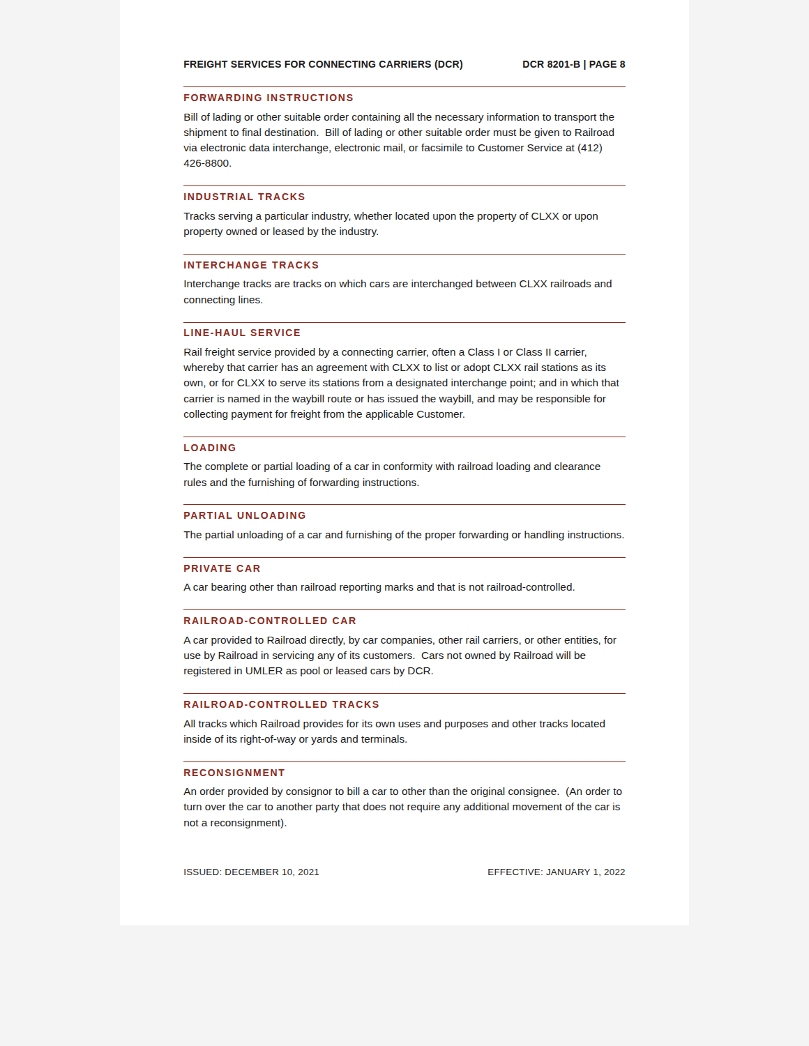Freight Services for Connecting Carriers (DCR)
DCR 8201-B | Page 8
Forwarding Instructions
Bill of lading or other suitable order containing all the necessary information to transport the shipment to final destination. Bill of lading or other suitable order must be given to Railroad via electronic data interchange, electronic mail, or facsimile to Customer Service at (412) 426-8800.
Industrial Tracks
Tracks serving a particular industry, whether located upon the property of CLXX or upon property owned or leased by the industry.
Interchange Tracks
Interchange tracks are tracks on which cars are interchanged between CLXX railroads and connecting lines.
Line-Haul Service
Rail freight service provided by a connecting carrier, often a Class I or Class II carrier, whereby that carrier has an agreement with CLXX to list or adopt CLXX rail stations as its own, or for CLXX to serve its stations from a designated interchange point; and in which that carrier is named in the waybill route or has issued the waybill, and may be responsible for collecting payment for freight from the applicable Customer.
Loading
The complete or partial loading of a car in conformity with railroad loading and clearance rules and the furnishing of forwarding instructions.
Partial Unloading
The partial unloading of a car and furnishing of the proper forwarding or handling instructions.
Private Car
A car bearing other than railroad reporting marks and that is not railroad-controlled.
Railroad-Controlled Car
A car provided to Railroad directly, by car companies, other rail carriers, or other entities, for use by Railroad in servicing any of its customers. Cars not owned by Railroad will be registered in UMLER as pool or leased cars by DCR.
Railroad-Controlled Tracks
All tracks which Railroad provides for its own uses and purposes and other tracks located inside of its right-of-way or yards and terminals.
Reconsignment
An order provided by consignor to bill a car to other than the original consignee. (An order to turn over the car to another party that does not require any additional movement of the car is not a reconsignment).
Issued: December 10, 2021
Effective: January 1, 2022